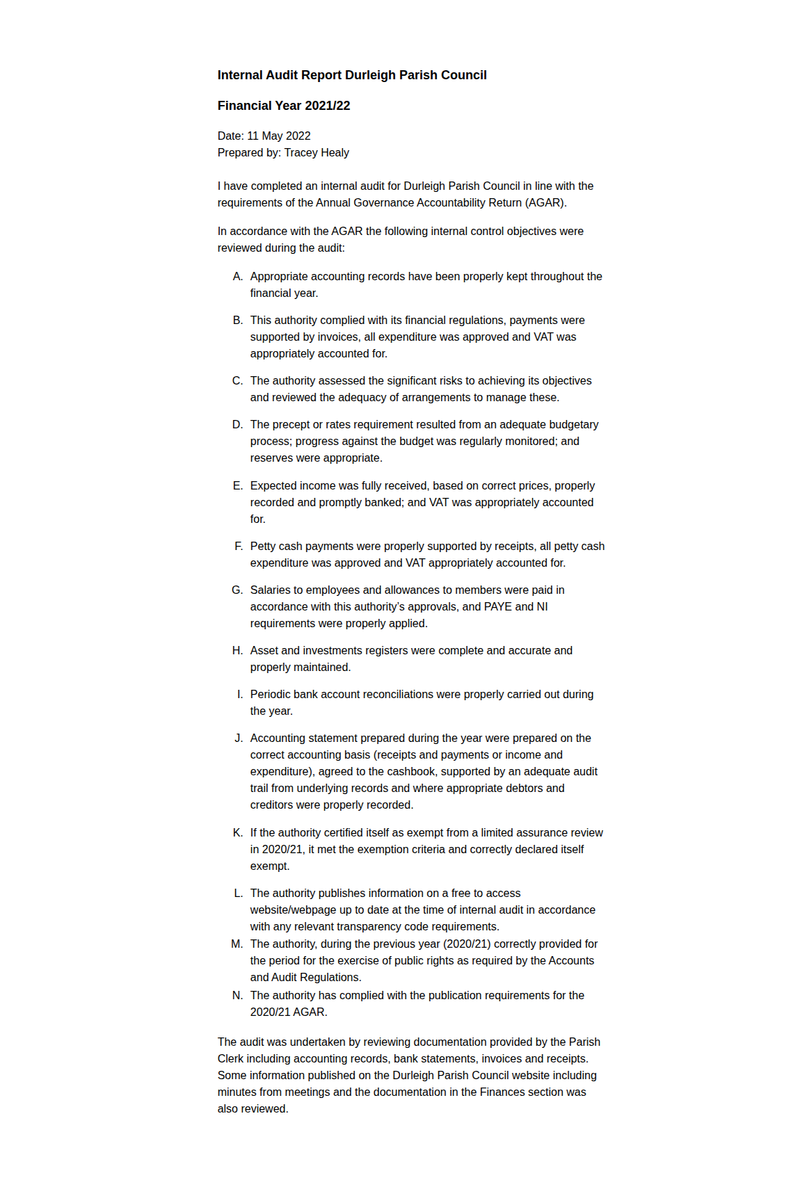Internal Audit Report Durleigh Parish Council
Financial Year 2021/22
Date: 11 May 2022 Prepared by: Tracey Healy
I have completed an internal audit for Durleigh Parish Council in line with the requirements of the Annual Governance Accountability Return (AGAR).
In accordance with the AGAR the following internal control objectives were reviewed during the audit:
Appropriate accounting records have been properly kept throughout the financial year.
This authority complied with its financial regulations, payments were supported by invoices, all expenditure was approved and VAT was appropriately accounted for.
The authority assessed the significant risks to achieving its objectives and reviewed the adequacy of arrangements to manage these.
The precept or rates requirement resulted from an adequate budgetary process; progress against the budget was regularly monitored; and reserves were appropriate.
Expected income was fully received, based on correct prices, properly recorded and promptly banked; and VAT was appropriately accounted for.
Petty cash payments were properly supported by receipts, all petty cash expenditure was approved and VAT appropriately accounted for.
Salaries to employees and allowances to members were paid in accordance with this authority’s approvals, and PAYE and NI requirements were properly applied.
Asset and investments registers were complete and accurate and properly maintained.
Periodic bank account reconciliations were properly carried out during the year.
Accounting statement prepared during the year were prepared on the correct accounting basis (receipts and payments or income and expenditure), agreed to the cashbook, supported by an adequate audit trail from underlying records and where appropriate debtors and creditors were properly recorded.
If the authority certified itself as exempt from a limited assurance review in 2020/21, it met the exemption criteria and correctly declared itself exempt.
The authority publishes information on a free to access website/webpage up to date at the time of internal audit in accordance with any relevant transparency code requirements.
The authority, during the previous year (2020/21) correctly provided for the period for the exercise of public rights as required by the Accounts and Audit Regulations.
The authority has complied with the publication requirements for the 2020/21 AGAR.
The audit was undertaken by reviewing documentation provided by the Parish Clerk including accounting records, bank statements, invoices and receipts. Some information published on the Durleigh Parish Council website including minutes from meetings and the documentation in the Finances section was also reviewed.